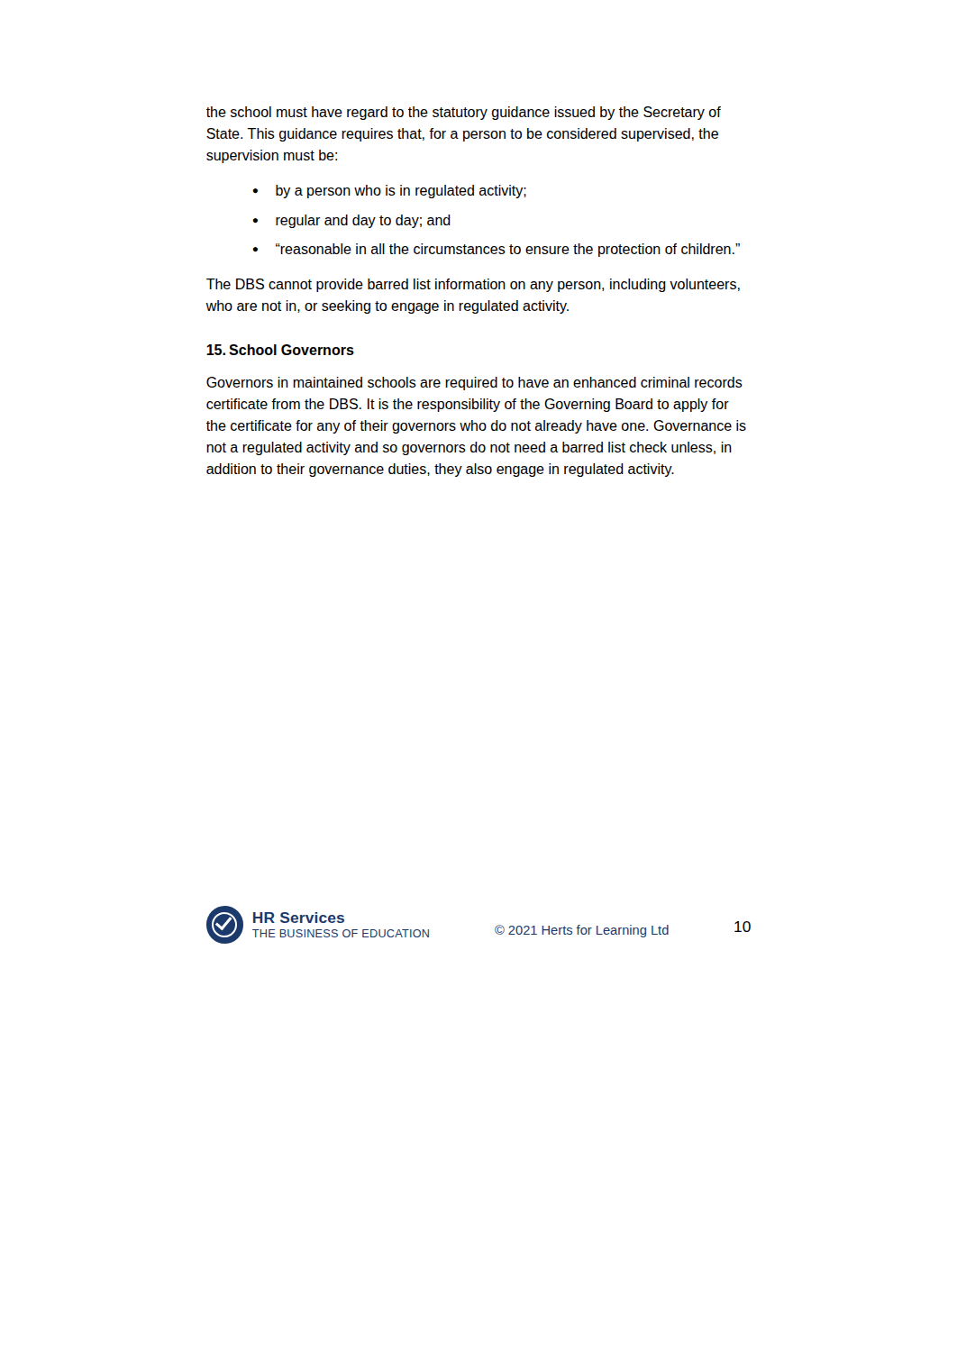the school must have regard to the statutory guidance issued by the Secretary of State. This guidance requires that, for a person to be considered supervised, the supervision must be:
by a person who is in regulated activity;
regular and day to day; and
“reasonable in all the circumstances to ensure the protection of children.”
The DBS cannot provide barred list information on any person, including volunteers, who are not in, or seeking to engage in regulated activity.
15. School Governors
Governors in maintained schools are required to have an enhanced criminal records certificate from the DBS. It is the responsibility of the Governing Board to apply for the certificate for any of their governors who do not already have one. Governance is not a regulated activity and so governors do not need a barred list check unless, in addition to their governance duties, they also engage in regulated activity.
HR Services
THE BUSINESS OF EDUCATION
© 2021 Herts for Learning Ltd
10